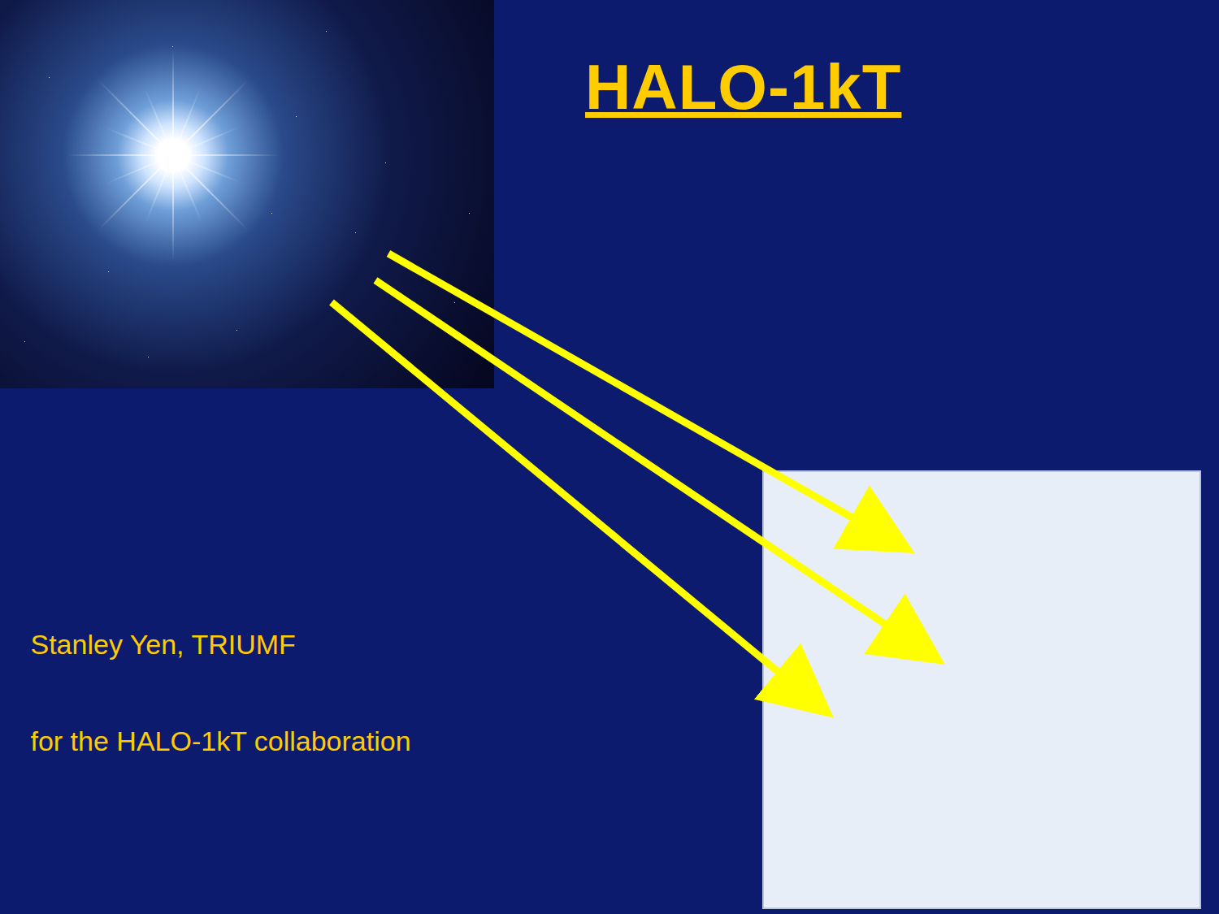HALO-1kT
Stanley Yen, TRIUMF
for the HALO-1kT collaboration